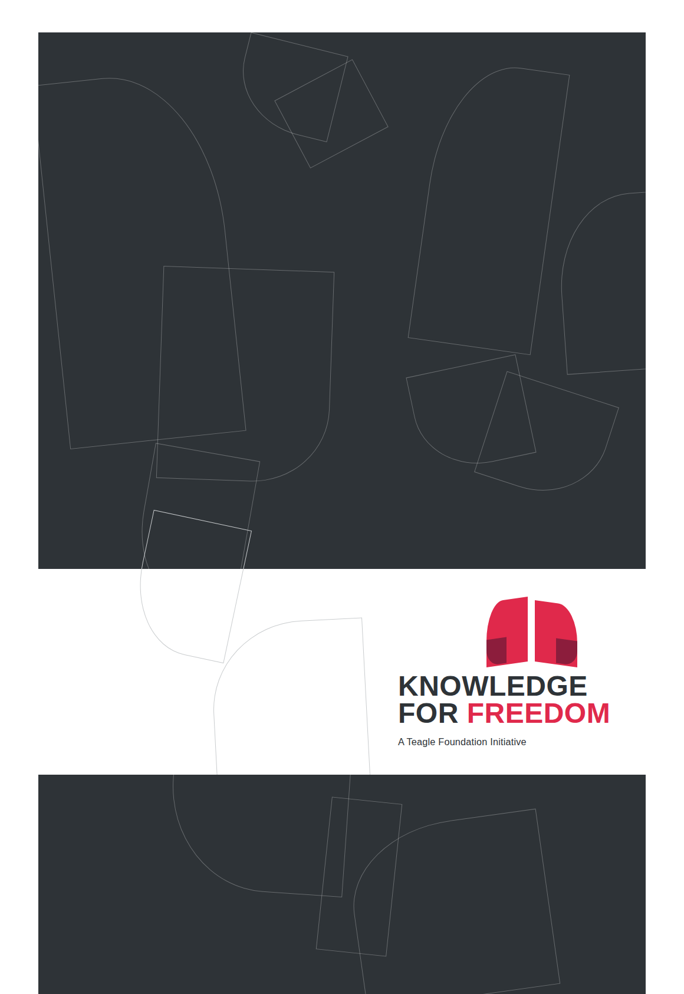Knowledge
For Freedom
A Teagle Foundation Initiative